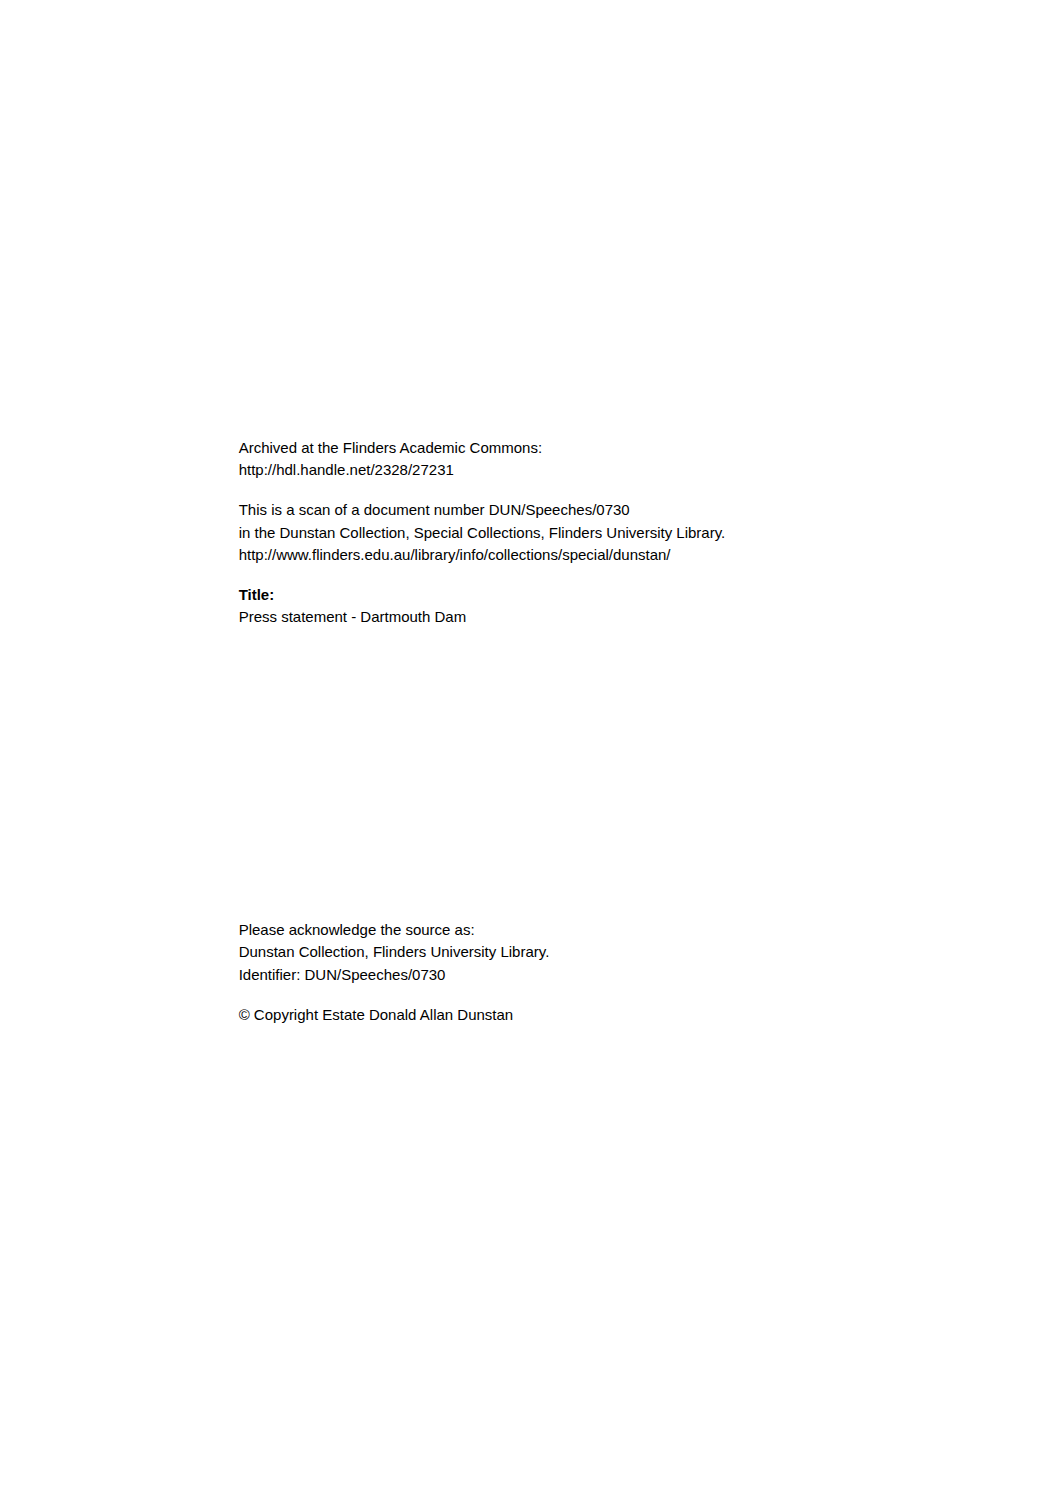Archived at the Flinders Academic Commons:
http://hdl.handle.net/2328/27231
This is a scan of a document number DUN/Speeches/0730
in the Dunstan Collection, Special Collections, Flinders University Library.
http://www.flinders.edu.au/library/info/collections/special/dunstan/
Title:
Press statement - Dartmouth Dam
Please acknowledge the source as:
Dunstan Collection, Flinders University Library.
Identifier: DUN/Speeches/0730
© Copyright Estate Donald Allan Dunstan